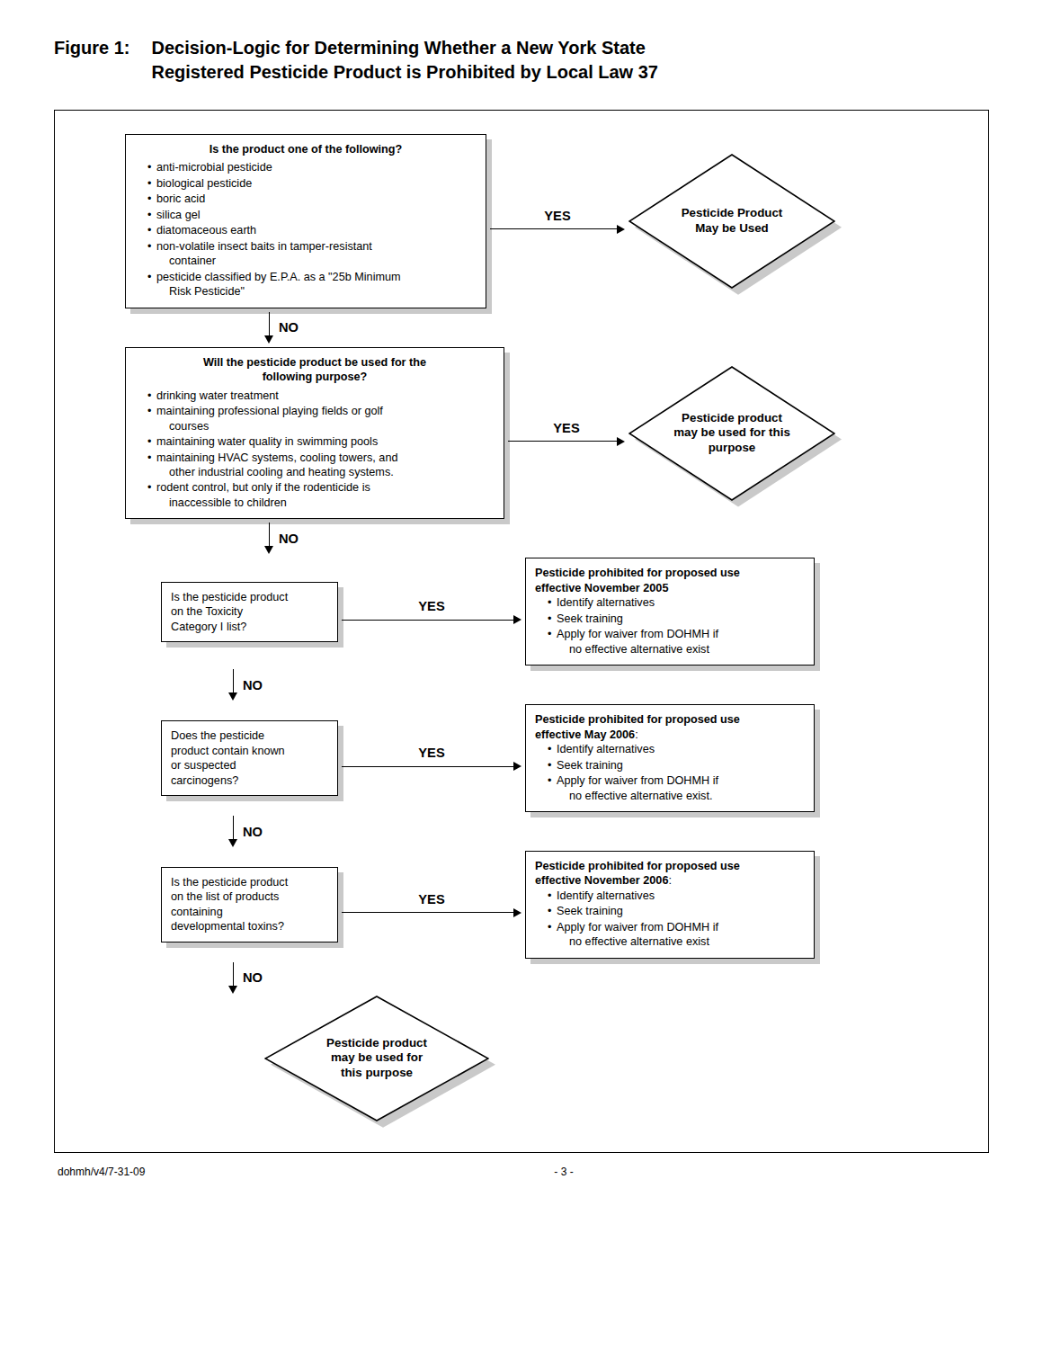Figure 1: Decision-Logic for Determining Whether a New York State
Registered Pesticide Product is Prohibited by Local Law 37
Is the product one of the following?
anti-microbial pesticide
biological pesticide
boric acid
silica gel
diatomaceous earth
non-volatile insect baits in tamper-resistantcontainer
pesticide classified by E.P.A. as a "25b MinimumRisk Pesticide"
YES
Pesticide Product
May be Used
NO
Will the pesticide product be used for the
following purpose?
drinking water treatment
maintaining professional playing fields or golfcourses
maintaining water quality in swimming pools
maintaining HVAC systems, cooling towers, andother industrial cooling and heating systems.
rodent control, but only if the rodenticide isinaccessible to children
YES
Pesticide product
may be used for this
purpose
NO
Is the pesticide product
on the Toxicity
Category I list?
YES
Pesticide prohibited for proposed use
effective November 2005
Identify alternatives
Seek training
Apply for waiver from DOHMH ifno effective alternative exist
NO
Does the pesticide
product contain known
or suspected
carcinogens?
YES
Pesticide prohibited for proposed use
effective May 2006:
Identify alternatives
Seek training
Apply for waiver from DOHMH ifno effective alternative exist.
NO
Is the pesticide product
on the list of products
containing
developmental toxins?
YES
Pesticide prohibited for proposed use
effective November 2006:
Identify alternatives
Seek training
Apply for waiver from DOHMH ifno effective alternative exist
NO
Pesticide product
may be used for
this purpose
dohmh/v4/7-31-09 - 3 -